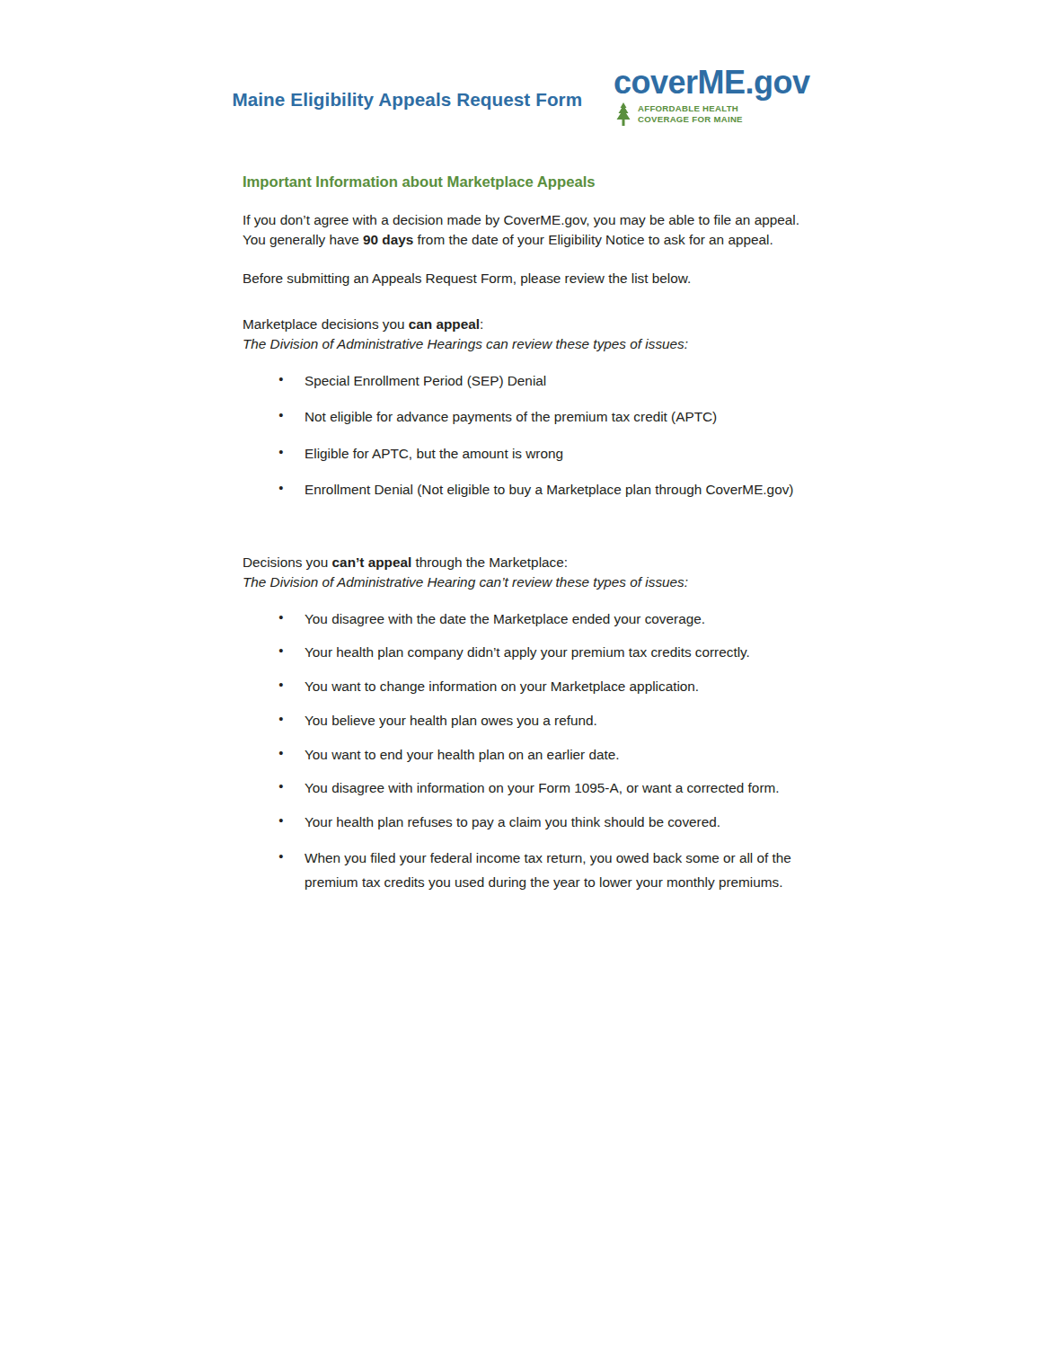Maine Eligibility Appeals Request Form
cover ME.gov
AFFORDABLE HEALTH
COVERAGE FOR MAINE
Important Information about Marketplace Appeals
If you don’t agree with a decision made by CoverME.gov, you may be able to file an appeal. You generally have 90 days from the date of your Eligibility Notice to ask for an appeal.
Before submitting an Appeals Request Form, please review the list below.
Marketplace decisions you can appeal:
The Division of Administrative Hearings can review these types of issues:
Special Enrollment Period (SEP) Denial
Not eligible for advance payments of the premium tax credit (APTC)
Eligible for APTC, but the amount is wrong
Enrollment Denial (Not eligible to buy a Marketplace plan through CoverME.gov)
Decisions you can’t appeal through the Marketplace:
The Division of Administrative Hearing can’t review these types of issues:
You disagree with the date the Marketplace ended your coverage.
Your health plan company didn’t apply your premium tax credits correctly.
You want to change information on your Marketplace application.
You believe your health plan owes you a refund.
You want to end your health plan on an earlier date.
You disagree with information on your Form 1095-A, or want a corrected form.
Your health plan refuses to pay a claim you think should be covered.
When you filed your federal income tax return, you owed back some or all of the premium tax credits you used during the year to lower your monthly premiums.